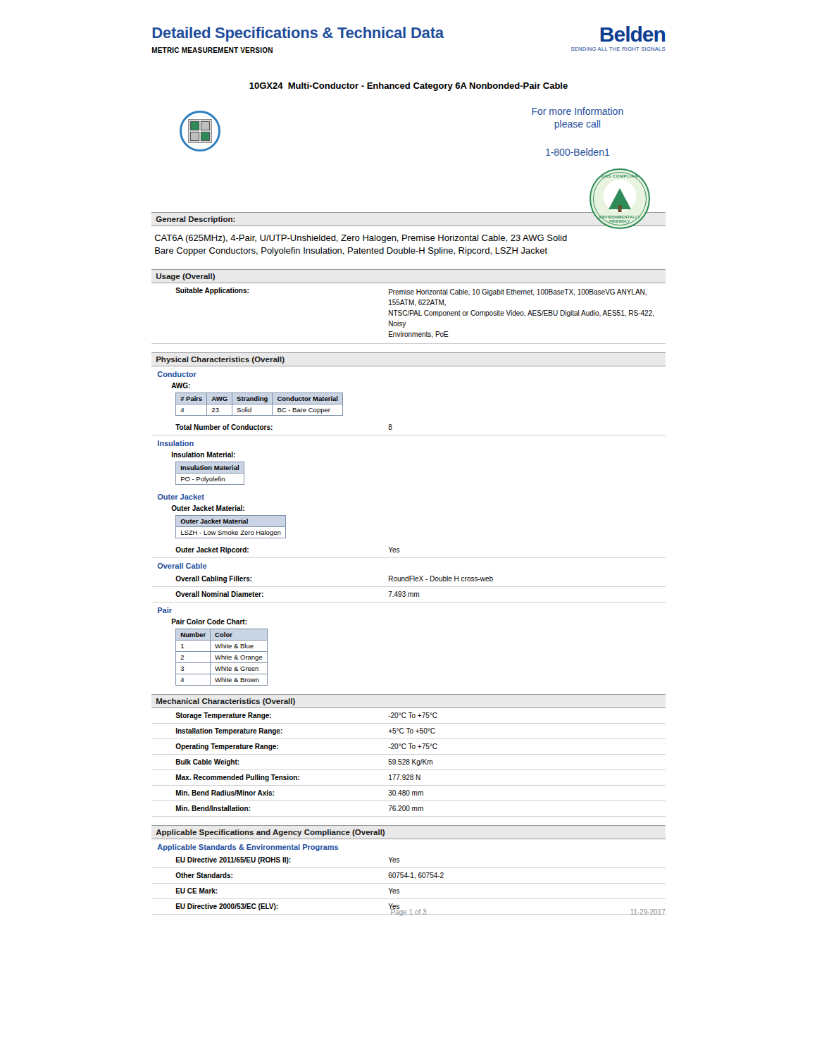Detailed Specifications & Technical Data
METRIC MEASUREMENT VERSION
Belden
SENDING ALL THE RIGHT SIGNALS
10GX24 Multi-Conductor - Enhanced Category 6A Nonbonded-Pair Cable
For more Information
please call
1-800-Belden1
RoHS COMPLIANT
ENVIRONMENTALLY FRIENDLY
General Description:
CAT6A (625MHz), 4-Pair, U/UTP-Unshielded, Zero Halogen, Premise Horizontal Cable, 23 AWG Solid
Bare Copper Conductors, Polyolefin Insulation, Patented Double-H Spline, Ripcord, LSZH Jacket
Usage (Overall)
| Suitable Applications: | Premise Horizontal Cable, 10 Gigabit Ethernet, 100BaseTX, 100BaseVG ANYLAN, 155ATM, 622ATM, NTSC/PAL Component or Composite Video, AES/EBU Digital Audio, AES51, RS-422, Noisy Environments, PoE |
Physical Characteristics (Overall)
Conductor
AWG:
| # Pairs | AWG | Stranding | Conductor Material |
| --- | --- | --- | --- |
| 4 | 23 | Solid | BC - Bare Copper |
| Total Number of Conductors: | 8 |
Insulation
Insulation Material:
| Insulation Material |
| --- |
| PO - Polyolefin |
Outer Jacket
Outer Jacket Material:
| Outer Jacket Material |
| --- |
| LSZH - Low Smoke Zero Halogen |
| Outer Jacket Ripcord: | Yes |
Overall Cable
| Overall Cabling Fillers: | RoundFleX - Double H cross-web |
| Overall Nominal Diameter: | 7.493 mm |
Pair
Pair Color Code Chart:
| Number | Color |
| --- | --- |
| 1 | White & Blue |
| 2 | White & Orange |
| 3 | White & Green |
| 4 | White & Brown |
Mechanical Characteristics (Overall)
| Storage Temperature Range: | -20°C To +75°C |
| Installation Temperature Range: | +5°C To +50°C |
| Operating Temperature Range: | -20°C To +75°C |
| Bulk Cable Weight: | 59.528 Kg/Km |
| Max. Recommended Pulling Tension: | 177.928 N |
| Min. Bend Radius/Minor Axis: | 30.480 mm |
| Min. Bend/Installation: | 76.200 mm |
Applicable Specifications and Agency Compliance (Overall)
Applicable Standards & Environmental Programs
| EU Directive 2011/65/EU (ROHS II): | Yes |
| Other Standards: | 60754-1, 60754-2 |
| EU CE Mark: | Yes |
| EU Directive 2000/53/EC (ELV): | Yes |
Page 1 of 3
11-29-2017